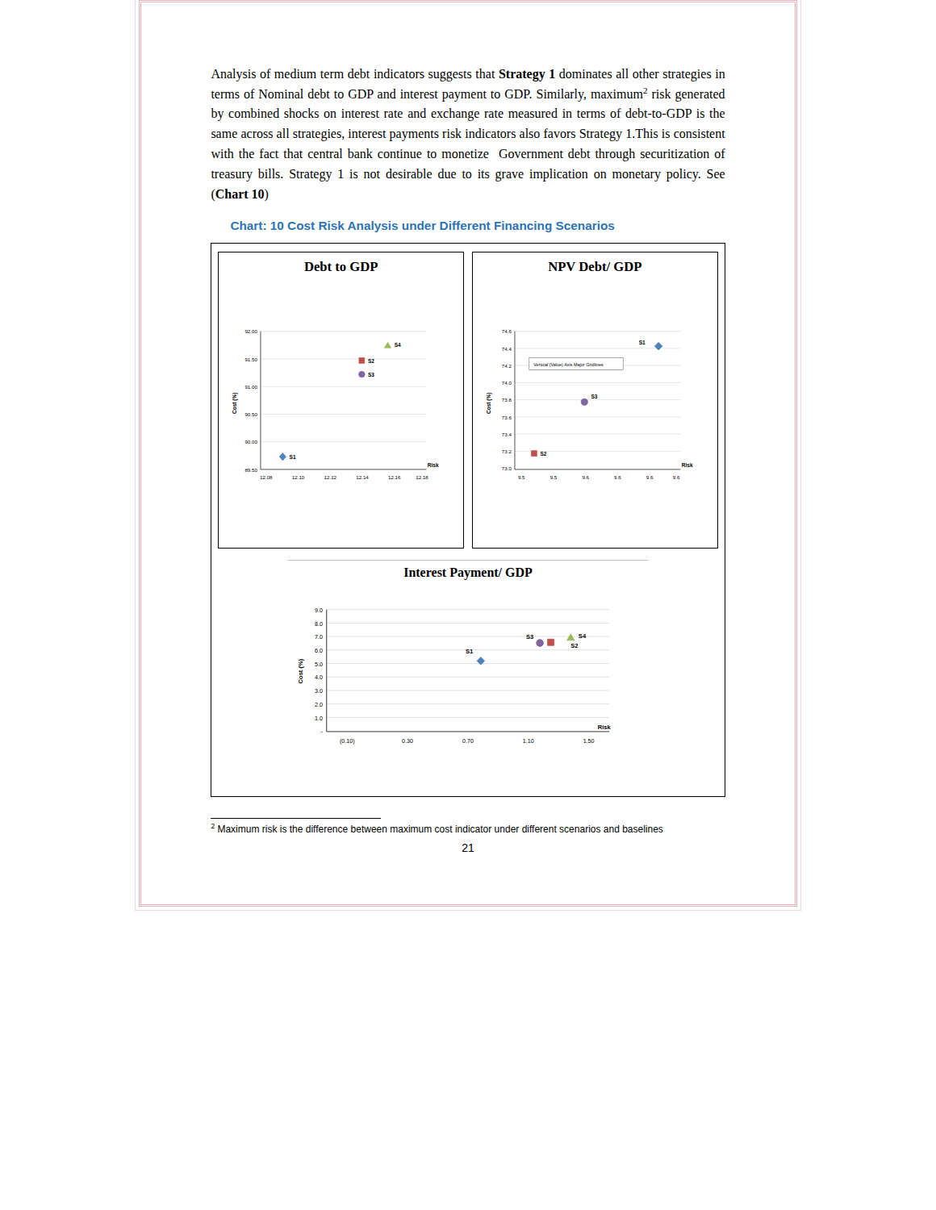Analysis of medium term debt indicators suggests that Strategy 1 dominates all other strategies in terms of Nominal debt to GDP and interest payment to GDP. Similarly, maximum2 risk generated by combined shocks on interest rate and exchange rate measured in terms of debt-to-GDP is the same across all strategies, interest payments risk indicators also favors Strategy 1.This is consistent with the fact that central bank continue to monetize Government debt through securitization of treasury bills. Strategy 1 is not desirable due to its grave implication on monetary policy. See (Chart 10)
Chart: 10 Cost Risk Analysis under Different Financing Scenarios
Debt to GDP
92.00 91.50 91.00 90.50 90.00 89.50 12.08 12.10 12.12 12.14 12.16 12.18 Cost (%) Risk S4 S2 S3 S1
NPV Debt/ GDP
74.6 74.4 74.2 74.0 73.8 73.6 73.4 73.2 73.0 9.5 9.5 9.6 9.6 9.6 9.6 Cost (%) Risk Vertical (Value) Axis Major Gridlines S1 S3 S2
Interest Payment/ GDP
9.0 8.0 7.0 6.0 5.0 4.0 3.0 2.0 1.0 - (0.10) 0.30 0.70 1.10 1.50 Cost (%) Risk S1 S3 S2 S4
2 Maximum risk is the difference between maximum cost indicator under different scenarios and baselines
21